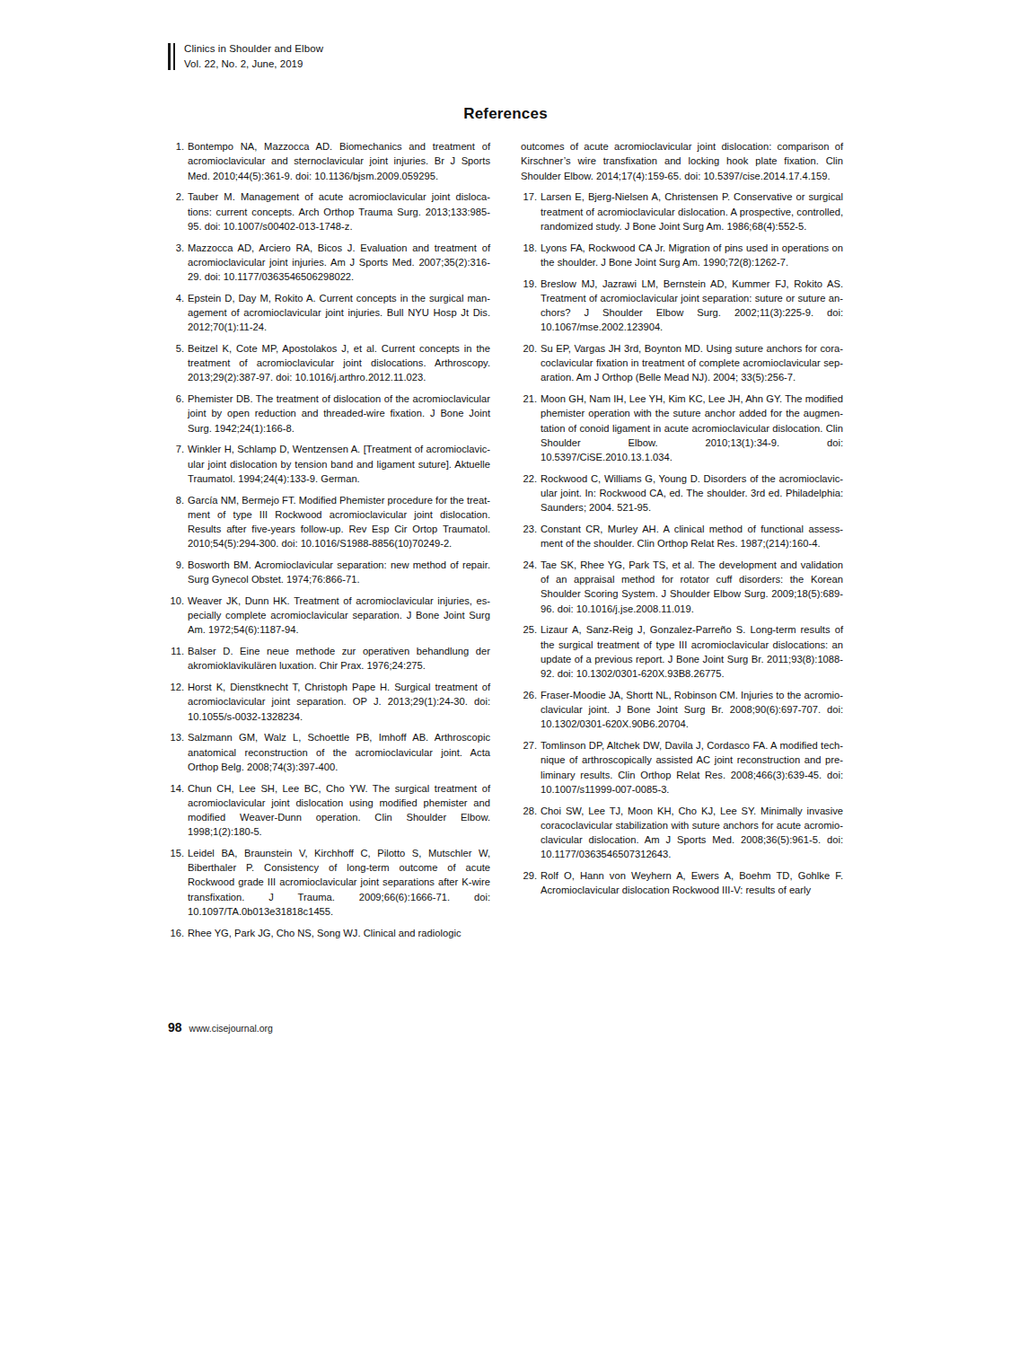Clinics in Shoulder and Elbow
Vol. 22, No. 2, June, 2019
References
1 Bontempo NA, Mazzocca AD. Biomechanics and treatment of acromioclavicular and sternoclavicular joint injuries. Br J Sports Med. 2010;44(5):361-9. doi: 10.1136/bjsm.2009.059295.
2 Tauber M. Management of acute acromioclavicular joint dislocations: current concepts. Arch Orthop Trauma Surg. 2013;133:985-95. doi: 10.1007/s00402-013-1748-z.
3 Mazzocca AD, Arciero RA, Bicos J. Evaluation and treatment of acromioclavicular joint injuries. Am J Sports Med. 2007;35(2):316-29. doi: 10.1177/0363546506298022.
4 Epstein D, Day M, Rokito A. Current concepts in the surgical management of acromioclavicular joint injuries. Bull NYU Hosp Jt Dis. 2012;70(1):11-24.
5 Beitzel K, Cote MP, Apostolakos J, et al. Current concepts in the treatment of acromioclavicular joint dislocations. Arthroscopy. 2013;29(2):387-97. doi: 10.1016/j.arthro.2012.11.023.
6 Phemister DB. The treatment of dislocation of the acromioclavicular joint by open reduction and threaded-wire fixation. J Bone Joint Surg. 1942;24(1):166-8.
7 Winkler H, Schlamp D, Wentzensen A. [Treatment of acromioclavicular joint dislocation by tension band and ligament suture]. Aktuelle Traumatol. 1994;24(4):133-9. German.
8 García NM, Bermejo FT. Modified Phemister procedure for the treatment of type III Rockwood acromioclavicular joint dislocation. Results after five-years follow-up. Rev Esp Cir Ortop Traumatol. 2010;54(5):294-300. doi: 10.1016/S1988-8856(10)70249-2.
9 Bosworth BM. Acromioclavicular separation: new method of repair. Surg Gynecol Obstet. 1974;76:866-71.
10 Weaver JK, Dunn HK. Treatment of acromioclavicular injuries, especially complete acromioclavicular separation. J Bone Joint Surg Am. 1972;54(6):1187-94.
11 Balser D. Eine neue methode zur operativen behandlung der akromioklavikulären luxation. Chir Prax. 1976;24:275.
12 Horst K, Dienstknecht T, Christoph Pape H. Surgical treatment of acromioclavicular joint separation. OP J. 2013;29(1):24-30. doi: 10.1055/s-0032-1328234.
13 Salzmann GM, Walz L, Schoettle PB, Imhoff AB. Arthroscopic anatomical reconstruction of the acromioclavicular joint. Acta Orthop Belg. 2008;74(3):397-400.
14 Chun CH, Lee SH, Lee BC, Cho YW. The surgical treatment of acromioclavicular joint dislocation using modified phemister and modified Weaver-Dunn operation. Clin Shoulder Elbow. 1998;1(2):180-5.
15 Leidel BA, Braunstein V, Kirchhoff C, Pilotto S, Mutschler W, Biberthaler P. Consistency of long-term outcome of acute Rockwood grade III acromioclavicular joint separations after K-wire transfixation. J Trauma. 2009;66(6):1666-71. doi: 10.1097/TA.0b013e31818c1455.
16 Rhee YG, Park JG, Cho NS, Song WJ. Clinical and radiologic
outcomes of acute acromioclavicular joint dislocation: comparison of Kirschner’s wire transfixation and locking hook plate fixation. Clin Shoulder Elbow. 2014;17(4):159-65. doi: 10.5397/cise.2014.17.4.159.
17 Larsen E, Bjerg-Nielsen A, Christensen P. Conservative or surgical treatment of acromioclavicular dislocation. A prospective, controlled, randomized study. J Bone Joint Surg Am. 1986;68(4):552-5.
18 Lyons FA, Rockwood CA Jr. Migration of pins used in operations on the shoulder. J Bone Joint Surg Am. 1990;72(8):1262-7.
19 Breslow MJ, Jazrawi LM, Bernstein AD, Kummer FJ, Rokito AS. Treatment of acromioclavicular joint separation: suture or suture anchors? J Shoulder Elbow Surg. 2002;11(3):225-9. doi: 10.1067/mse.2002.123904.
20 Su EP, Vargas JH 3rd, Boynton MD. Using suture anchors for coracoclavicular fixation in treatment of complete acromioclavicular separation. Am J Orthop (Belle Mead NJ). 2004; 33(5):256-7.
21 Moon GH, Nam IH, Lee YH, Kim KC, Lee JH, Ahn GY. The modified phemister operation with the suture anchor added for the augmentation of conoid ligament in acute acromioclavicular dislocation. Clin Shoulder Elbow. 2010;13(1):34-9. doi: 10.5397/CiSE.2010.13.1.034.
22 Rockwood C, Williams G, Young D. Disorders of the acromioclavicular joint. In: Rockwood CA, ed. The shoulder. 3rd ed. Philadelphia: Saunders; 2004. 521-95.
23 Constant CR, Murley AH. A clinical method of functional assessment of the shoulder. Clin Orthop Relat Res. 1987;(214):160-4.
24 Tae SK, Rhee YG, Park TS, et al. The development and validation of an appraisal method for rotator cuff disorders: the Korean Shoulder Scoring System. J Shoulder Elbow Surg. 2009;18(5):689-96. doi: 10.1016/j.jse.2008.11.019.
25 Lizaur A, Sanz-Reig J, Gonzalez-Parreño S. Long-term results of the surgical treatment of type III acromioclavicular dislocations: an update of a previous report. J Bone Joint Surg Br. 2011;93(8):1088-92. doi: 10.1302/0301-620X.93B8.26775.
26 Fraser-Moodie JA, Shortt NL, Robinson CM. Injuries to the acromioclavicular joint. J Bone Joint Surg Br. 2008;90(6):697-707. doi: 10.1302/0301-620X.90B6.20704.
27 Tomlinson DP, Altchek DW, Davila J, Cordasco FA. A modified technique of arthroscopically assisted AC joint reconstruction and preliminary results. Clin Orthop Relat Res. 2008;466(3):639-45. doi: 10.1007/s11999-007-0085-3.
28 Choi SW, Lee TJ, Moon KH, Cho KJ, Lee SY. Minimally invasive coracoclavicular stabilization with suture anchors for acute acromioclavicular dislocation. Am J Sports Med. 2008;36(5):961-5. doi: 10.1177/0363546507312643.
29 Rolf O, Hann von Weyhern A, Ewers A, Boehm TD, Gohlke F. Acromioclavicular dislocation Rockwood III-V: results of early
98 www.cisejournal.org